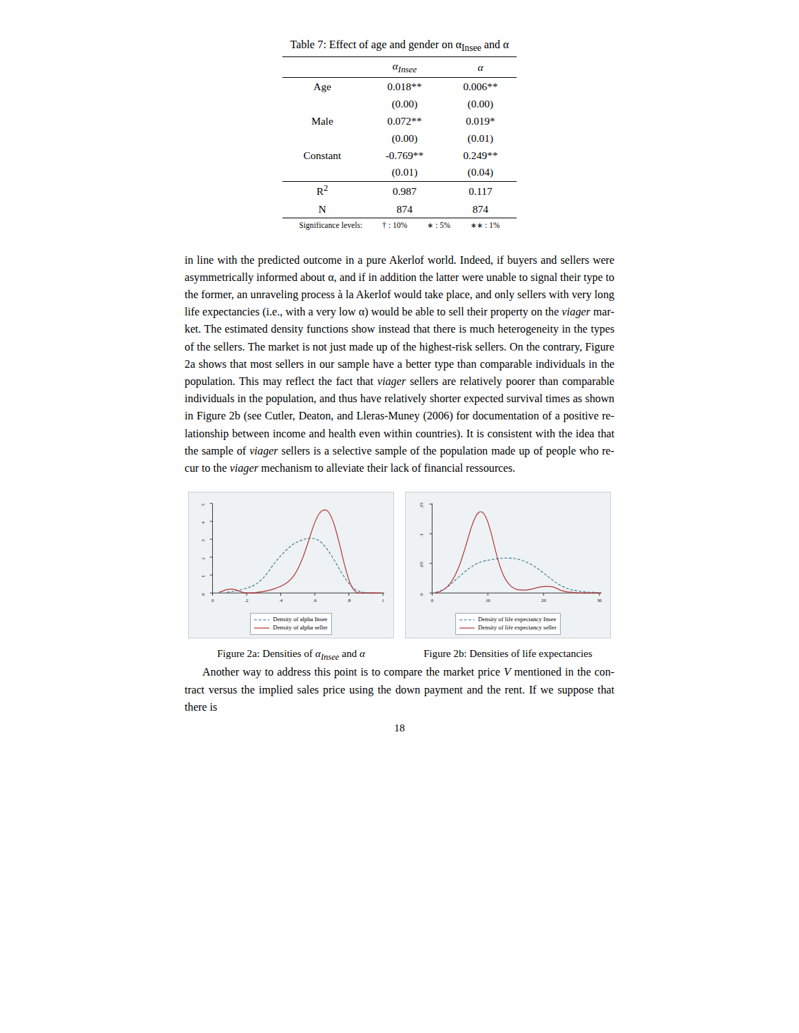Table 7: Effect of age and gender on αInsee and α
| | α Insee | α |
| Age | 0.018** | 0.006** |
| | (0.00) | (0.00) |
| Male | 0.072** | 0.019* |
| | (0.00) | (0.01) |
| Constant | -0.769** | 0.249** |
| | (0.01) | (0.04) |
| R 2 | 0.987 | 0.117 |
| N | 874 | 874 |
Significance levels: † : 10% ∗ : 5% ∗∗ : 1%
in line with the predicted outcome in a pure Akerlof world. Indeed, if buyers and sellers were asymmetrically informed about α, and if in addition the latter were unable to signal their type to the former, an unraveling process à la Akerlof would take place, and only sellers with very long life expectancies (i.e., with a very low α) would be able to sell their property on the viager market. The estimated density functions show instead that there is much heterogeneity in the types of the sellers. The market is not just made up of the highest-risk sellers. On the contrary, Figure 2a shows that most sellers in our sample have a better type than comparable individuals in the population. This may reflect the fact that viager sellers are relatively poorer than comparable individuals in the population, and thus have relatively shorter expected survival times as shown in Figure 2b (see Cutler, Deaton, and Lleras-Muney (2006) for documentation of a positive relationship between income and health even within countries). It is consistent with the idea that the sample of viager sellers is a selective sample of the population made up of people who recur to the viager mechanism to alleviate their lack of financial ressources.
0 1 2 3 4 5 0 .2 .4 .6 .8 1
Density of alpha Insee
Density of alpha seller
0 .05 .1 .15 0 10 20 30
Density of life expectancy Insee
Density of life expectancy seller
Figure 2a: Densities of αInsee and α
Figure 2b: Densities of life expectancies
Another way to address this point is to compare the market price V mentioned in the contract versus the implied sales price using the down payment and the rent. If we suppose that there is
18